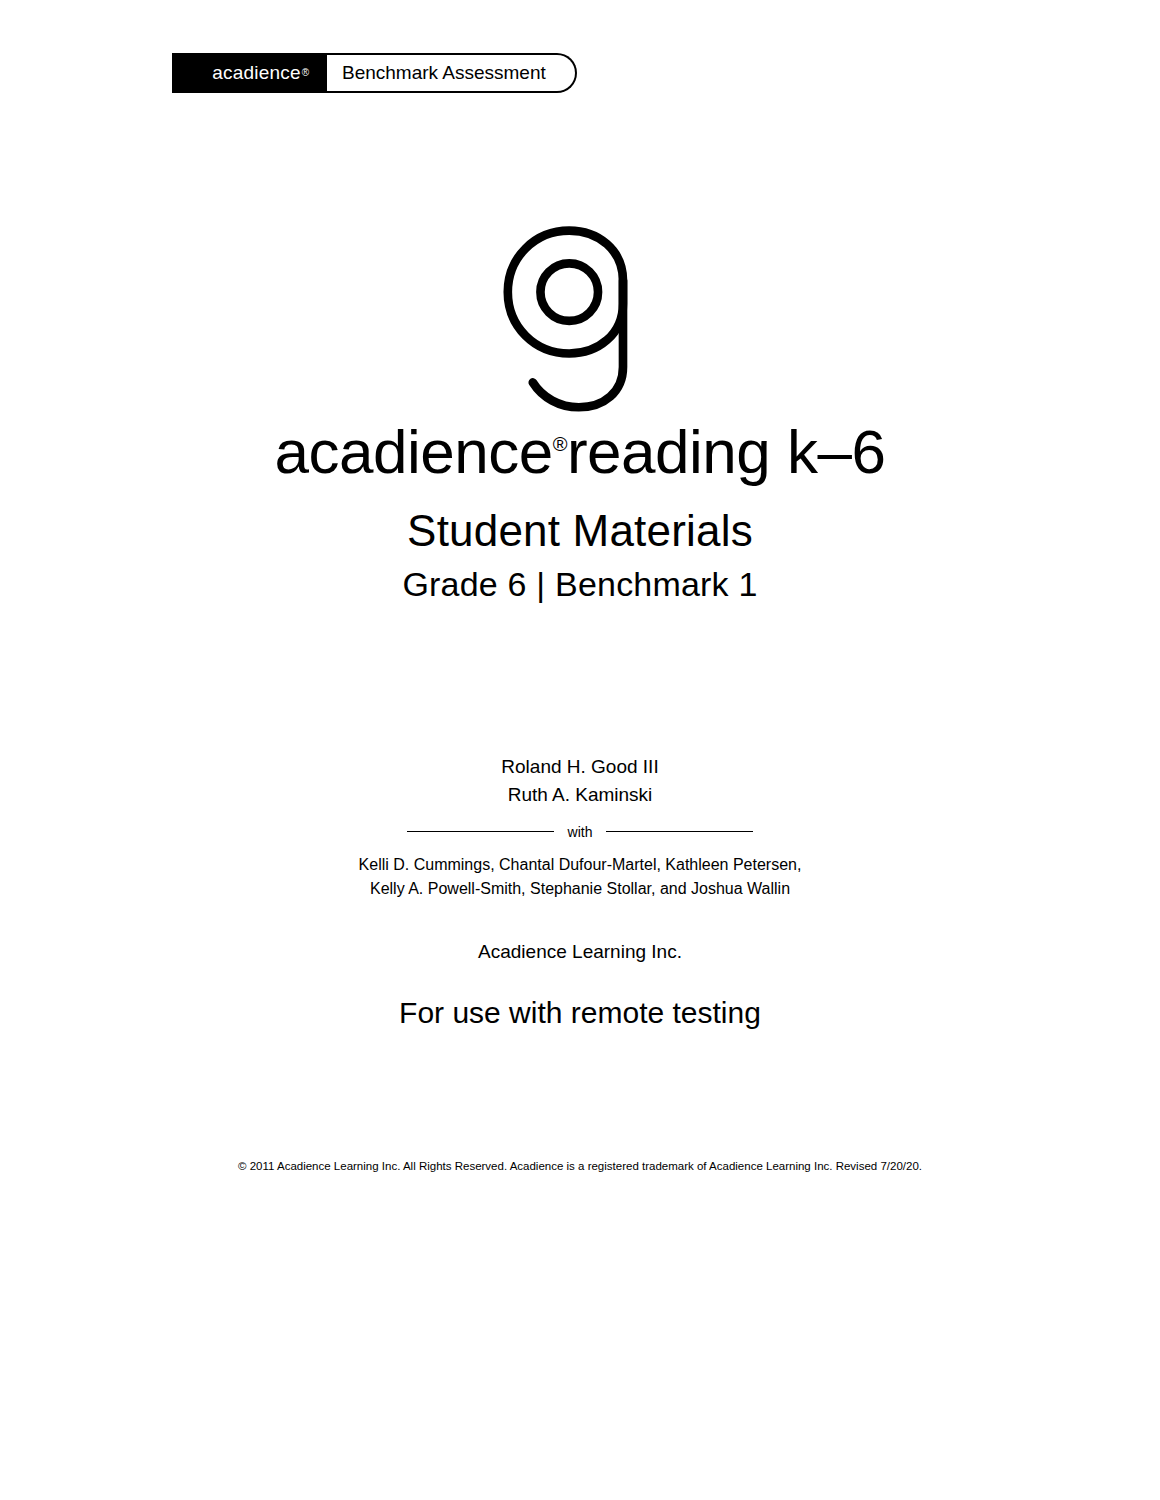acadience®
Benchmark Assessment
acadience®reading k–6
Student Materials
Grade 6 | Benchmark 1
Roland H. Good III
Ruth A. Kaminski
with
Kelli D. Cummings, Chantal Dufour-Martel, Kathleen Petersen,
Kelly A. Powell-Smith, Stephanie Stollar, and Joshua Wallin
Acadience Learning Inc.
For use with remote testing
© 2011 Acadience Learning Inc. All Rights Reserved. Acadience is a registered trademark of Acadience Learning Inc. Revised 7/20/20.